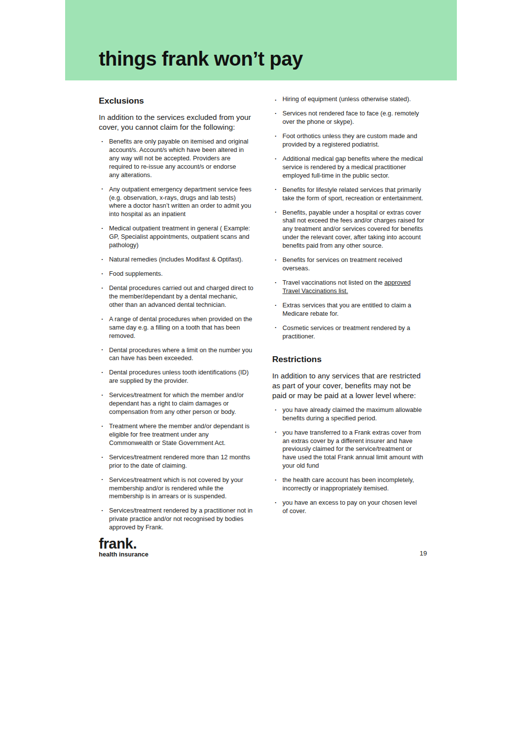things frank won’t pay
Exclusions
In addition to the services excluded from your cover, you cannot claim for the following:
Benefits are only payable on itemised and original account/s. Account/s which have been altered in any way will not be accepted. Providers are required to re-issue any account/s or endorse any alterations.
Any outpatient emergency department service fees (e.g. observation, x-rays, drugs and lab tests) where a doctor hasn’t written an order to admit you into hospital as an inpatient
Medical outpatient treatment in general ( Example: GP, Specialist appointments, outpatient scans and pathology)
Natural remedies (includes Modifast & Optifast).
Food supplements.
Dental procedures carried out and charged direct to the member/dependant by a dental mechanic, other than an advanced dental technician.
A range of dental procedures when provided on the same day e.g. a filling on a tooth that has been removed.
Dental procedures where a limit on the number you can have has been exceeded.
Dental procedures unless tooth identifications (ID) are supplied by the provider.
Services/treatment for which the member and/or dependant has a right to claim damages or compensation from any other person or body.
Treatment where the member and/or dependant is eligible for free treatment under any Commonwealth or State Government Act.
Services/treatment rendered more than 12 months prior to the date of claiming.
Services/treatment which is not covered by your membership and/or is rendered while the membership is in arrears or is suspended.
Services/treatment rendered by a practitioner not in private practice and/or not recognised by bodies approved by Frank.
Hiring of equipment (unless otherwise stated).
Services not rendered face to face (e.g. remotely over the phone or skype).
Foot orthotics unless they are custom made and provided by a registered podiatrist.
Additional medical gap benefits where the medical service is rendered by a medical practitioner employed full-time in the public sector.
Benefits for lifestyle related services that primarily take the form of sport, recreation or entertainment.
Benefits, payable under a hospital or extras cover shall not exceed the fees and/or charges raised for any treatment and/or services covered for benefits under the relevant cover, after taking into account benefits paid from any other source.
Benefits for services on treatment received overseas.
Travel vaccinations not listed on the approved Travel Vaccinations list.
Extras services that you are entitled to claim a Medicare rebate for.
Cosmetic services or treatment rendered by a practitioner.
Restrictions
In addition to any services that are restricted as part of your cover, benefits may not be paid or may be paid at a lower level where:
you have already claimed the maximum allowable benefits during a specified period.
you have transferred to a Frank extras cover from an extras cover by a different insurer and have previously claimed for the service/treatment or have used the total Frank annual limit amount with your old fund
the health care account has been incompletely, incorrectly or inappropriately itemised.
you have an excess to pay on your chosen level of cover.
frank. health insurance
19